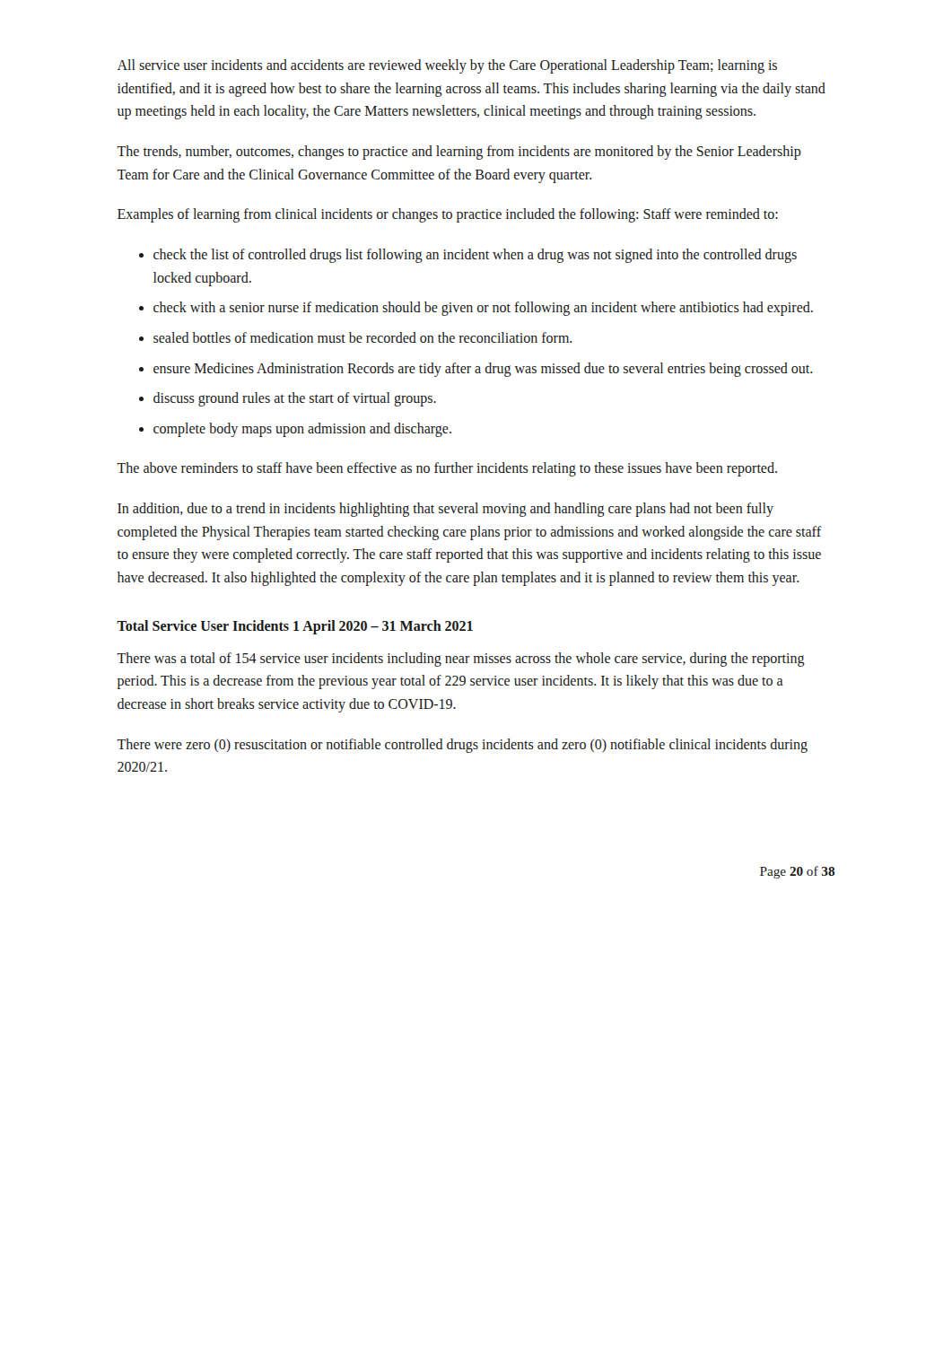All service user incidents and accidents are reviewed weekly by the Care Operational Leadership Team; learning is identified, and it is agreed how best to share the learning across all teams. This includes sharing learning via the daily stand up meetings held in each locality, the Care Matters newsletters, clinical meetings and through training sessions.
The trends, number, outcomes, changes to practice and learning from incidents are monitored by the Senior Leadership Team for Care and the Clinical Governance Committee of the Board every quarter.
Examples of learning from clinical incidents or changes to practice included the following: Staff were reminded to:
check the list of controlled drugs list following an incident when a drug was not signed into the controlled drugs locked cupboard.
check with a senior nurse if medication should be given or not following an incident where antibiotics had expired.
sealed bottles of medication must be recorded on the reconciliation form.
ensure Medicines Administration Records are tidy after a drug was missed due to several entries being crossed out.
discuss ground rules at the start of virtual groups.
complete body maps upon admission and discharge.
The above reminders to staff have been effective as no further incidents relating to these issues have been reported.
In addition, due to a trend in incidents highlighting that several moving and handling care plans had not been fully completed the Physical Therapies team started checking care plans prior to admissions and worked alongside the care staff to ensure they were completed correctly. The care staff reported that this was supportive and incidents relating to this issue have decreased. It also highlighted the complexity of the care plan templates and it is planned to review them this year.
Total Service User Incidents 1 April 2020 – 31 March 2021
There was a total of 154 service user incidents including near misses across the whole care service, during the reporting period. This is a decrease from the previous year total of 229 service user incidents. It is likely that this was due to a decrease in short breaks service activity due to COVID-19.
There were zero (0) resuscitation or notifiable controlled drugs incidents and zero (0) notifiable clinical incidents during 2020/21.
Page 20 of 38